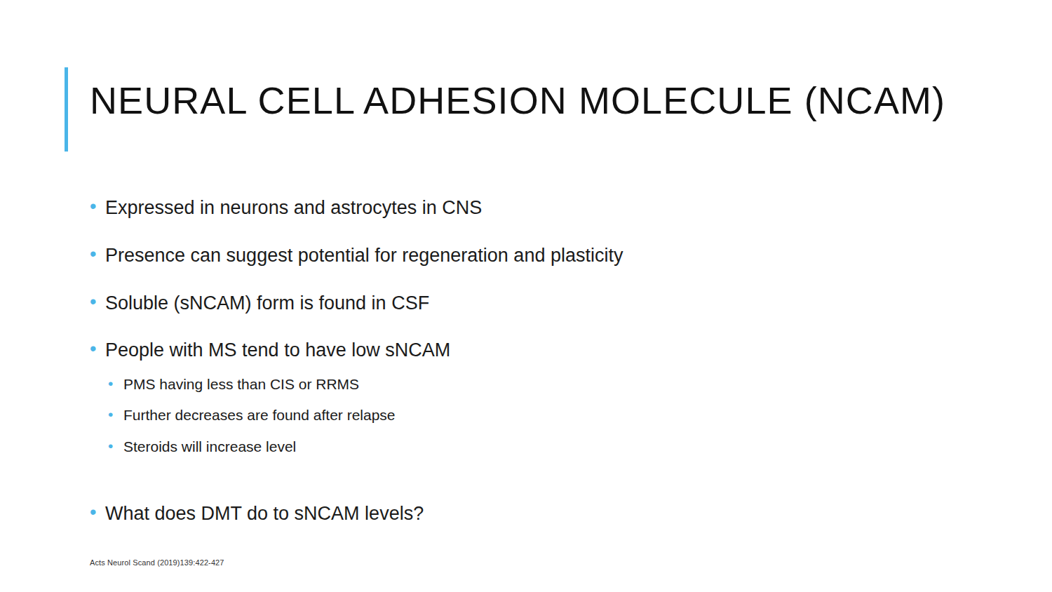Neural Cell Adhesion Molecule (NCAM)
Expressed in neurons and astrocytes in CNS
Presence can suggest potential for regeneration and plasticity
Soluble (sNCAM) form is found in CSF
People with MS tend to have low sNCAM
PMS having less than CIS or RRMS
Further decreases are found after relapse
Steroids will increase level
What does DMT do to sNCAM levels?
Acts Neurol Scand (2019)139:422-427